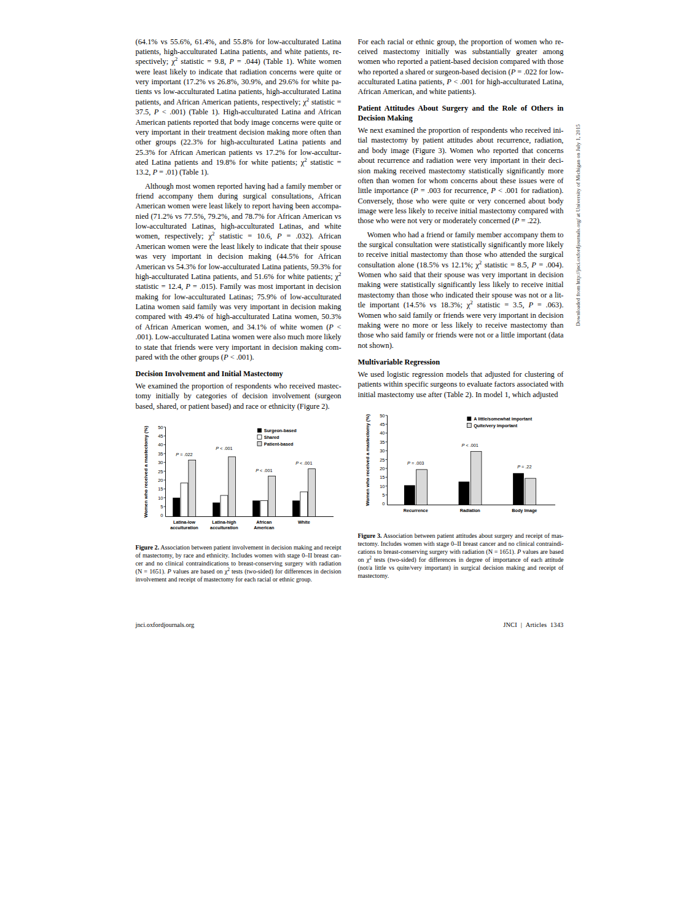Downloaded from http://jnci.oxfordjournals.org/ at University of Michigan on July 1, 2015
(64.1% vs 55.6%, 61.4%, and 55.8% for low-acculturated Latina patients, high-acculturated Latina patients, and white patients, respectively; χ2 statistic = 9.8, P = .044) (Table 1). White women were least likely to indicate that radiation concerns were quite or very important (17.2% vs 26.8%, 30.9%, and 29.6% for white patients vs low-acculturated Latina patients, high-acculturated Latina patients, and African American patients, respectively; χ2 statistic = 37.5, P < .001) (Table 1). High-acculturated Latina and African American patients reported that body image concerns were quite or very important in their treatment decision making more often than other groups (22.3% for high-acculturated Latina patients and 25.3% for African American patients vs 17.2% for low-acculturated Latina patients and 19.8% for white patients; χ2 statistic = 13.2, P = .01) (Table 1).
Although most women reported having had a family member or friend accompany them during surgical consultations, African American women were least likely to report having been accompanied (71.2% vs 77.5%, 79.2%, and 78.7% for African American vs low-acculturated Latinas, high-acculturated Latinas, and white women, respectively; χ2 statistic = 10.6, P = .032). African American women were the least likely to indicate that their spouse was very important in decision making (44.5% for African American vs 54.3% for low-acculturated Latina patients, 59.3% for high-acculturated Latina patients, and 51.6% for white patients; χ2 statistic = 12.4, P = .015). Family was most important in decision making for low-acculturated Latinas; 75.9% of low-acculturated Latina women said family was very important in decision making compared with 49.4% of high-acculturated Latina women, 50.3% of African American women, and 34.1% of white women (P < .001). Low-acculturated Latina women were also much more likely to state that friends were very important in decision making compared with the other groups (P < .001).
Decision Involvement and Initial Mastectomy
We examined the proportion of respondents who received mastectomy initially by categories of decision involvement (surgeon based, shared, or patient based) and race or ethnicity (Figure 2).
50 45 40 35 30 25 20 15 10 5 0 Women who received a mastectomy (%) Surgeon-based Shared Patient-based P = .022 P < .001 P < .001 P < .001 Latina-low acculturation Latina-high acculturation African American White
Figure 2. Association between patient involvement in decision making and receipt of mastectomy, by race and ethnicity. Includes women with stage 0–II breast cancer and no clinical contraindications to breast-conserving surgery with radiation (N = 1651). P values are based on χ2 tests (two-sided) for differences in decision involvement and receipt of mastectomy for each racial or ethnic group.
For each racial or ethnic group, the proportion of women who received mastectomy initially was substantially greater among women who reported a patient-based decision compared with those who reported a shared or surgeon-based decision (P = .022 for low-acculturated Latina patients, P < .001 for high-acculturated Latina, African American, and white patients).
Patient Attitudes About Surgery and the Role of Others in Decision Making
We next examined the proportion of respondents who received initial mastectomy by patient attitudes about recurrence, radiation, and body image (Figure 3). Women who reported that concerns about recurrence and radiation were very important in their decision making received mastectomy statistically significantly more often than women for whom concerns about these issues were of little importance (P = .003 for recurrence, P < .001 for radiation). Conversely, those who were quite or very concerned about body image were less likely to receive initial mastectomy compared with those who were not very or moderately concerned (P = .22).
Women who had a friend or family member accompany them to the surgical consultation were statistically significantly more likely to receive initial mastectomy than those who attended the surgical consultation alone (18.5% vs 12.1%; χ2 statistic = 8.5, P = .004). Women who said that their spouse was very important in decision making were statistically significantly less likely to receive initial mastectomy than those who indicated their spouse was not or a little important (14.5% vs 18.3%; χ2 statistic = 3.5, P = .063). Women who said family or friends were very important in decision making were no more or less likely to receive mastectomy than those who said family or friends were not or a little important (data not shown).
Multivariable Regression
We used logistic regression models that adjusted for clustering of patients within specific surgeons to evaluate factors associated with initial mastectomy use after (Table 2). In model 1, which adjusted
50 45 40 35 30 25 20 15 10 5 0 Women who received a mastectomy (%) A little/somewhat important Quite/very important P = .003 P < .001 P = .22 Recurrence Radiation Body Image
Figure 3. Association between patient attitudes about surgery and receipt of mastectomy. Includes women with stage 0–II breast cancer and no clinical contraindications to breast-conserving surgery with radiation (N = 1651). P values are based on χ2 tests (two-sided) for differences in degree of importance of each attitude (not/a little vs quite/very important) in surgical decision making and receipt of mastectomy.
jnci.oxfordjournals.org
JNCI|Articles 1343